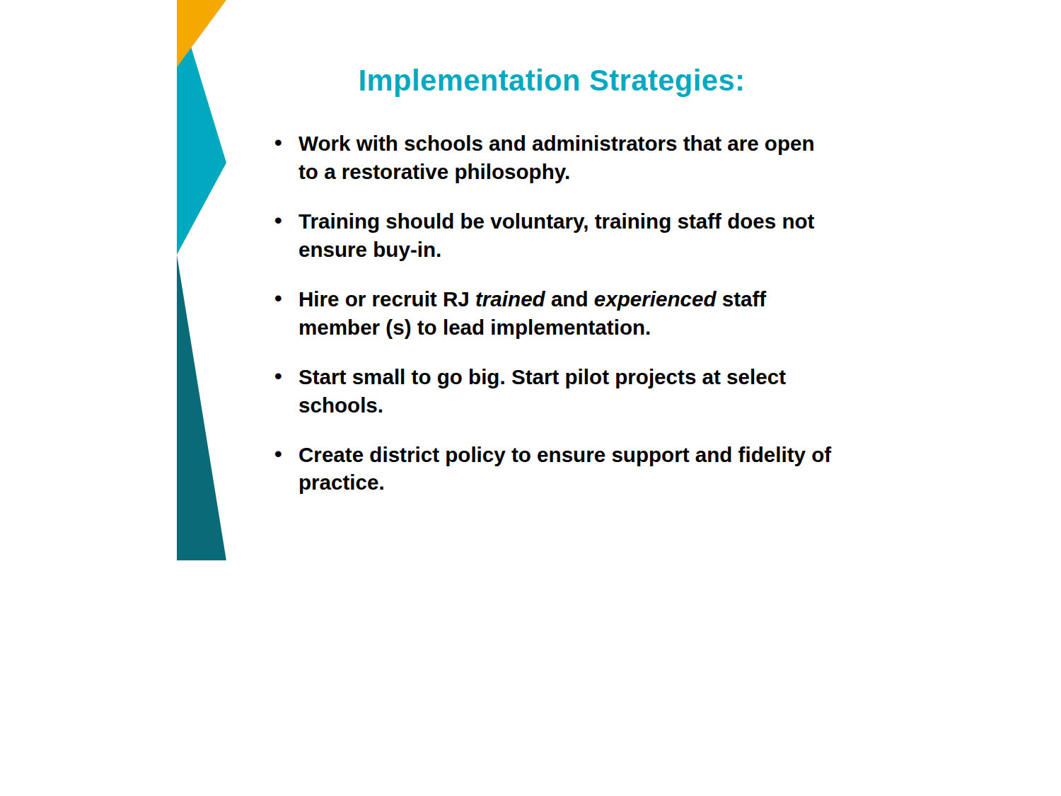Implementation Strategies:
Work with schools and administrators that are open to a restorative philosophy.
Training should be voluntary, training staff does not ensure buy-in.
Hire or recruit RJ trained and experienced staff member (s) to lead implementation.
Start small to go big. Start pilot projects at select schools.
Create district policy to ensure support and fidelity of practice.